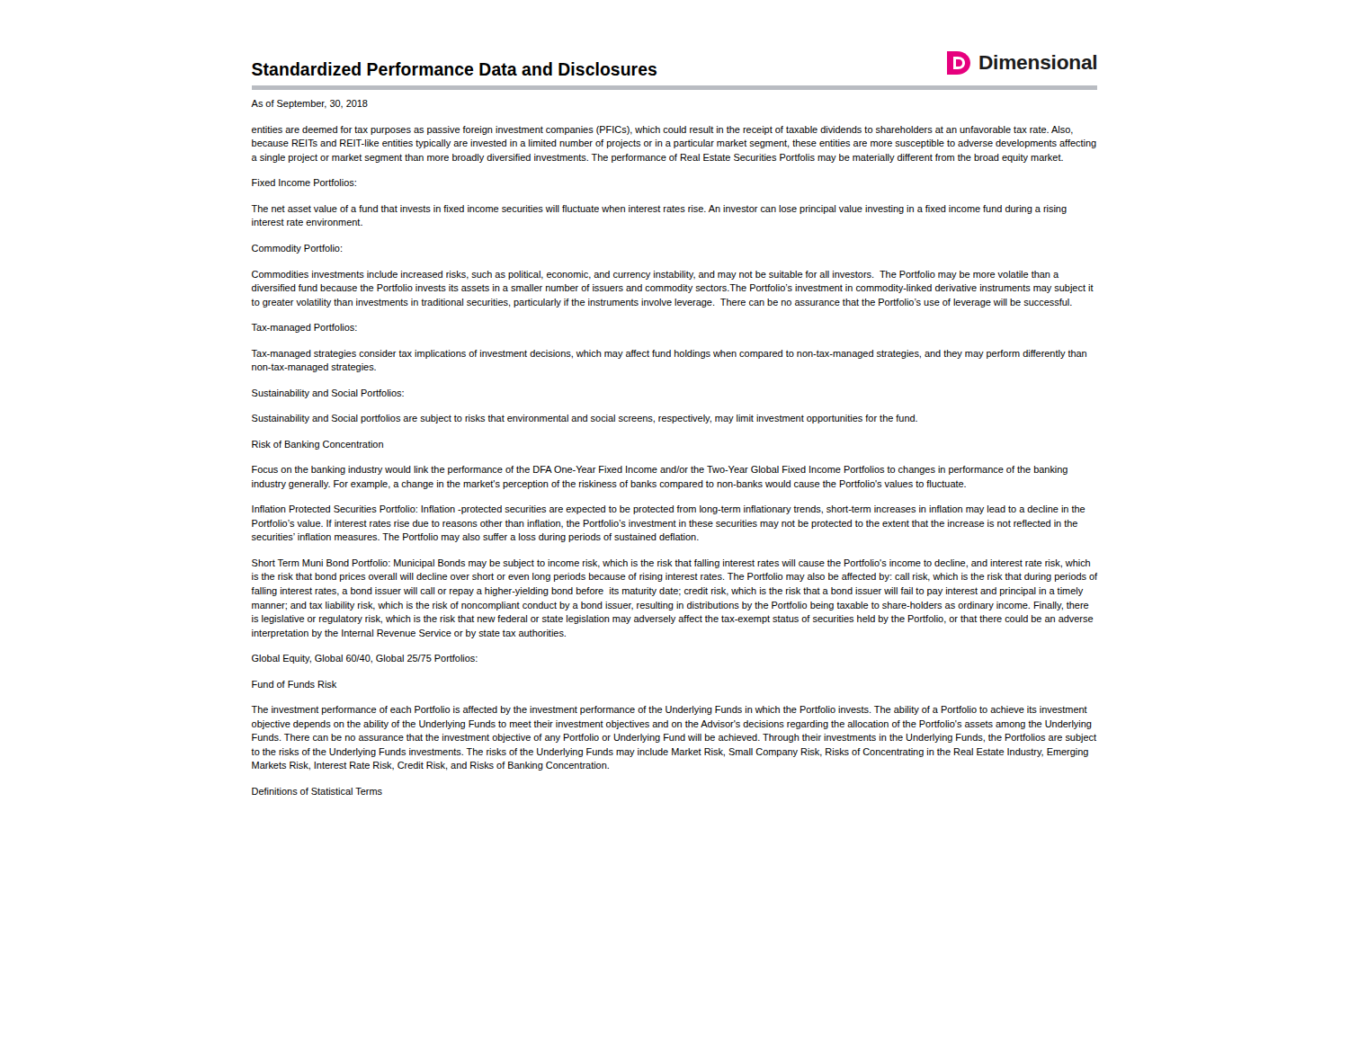Standardized Performance Data and Disclosures
Dimensional
As of September, 30, 2018
entities are deemed for tax purposes as passive foreign investment companies (PFICs), which could result in the receipt of taxable dividends to shareholders at an unfavorable tax rate. Also, because REITs and REIT-like entities typically are invested in a limited number of projects or in a particular market segment, these entities are more susceptible to adverse developments affecting a single project or market segment than more broadly diversified investments. The performance of Real Estate Securities Portfolis may be materially different from the broad equity market.
Fixed Income Portfolios:
The net asset value of a fund that invests in fixed income securities will fluctuate when interest rates rise. An investor can lose principal value investing in a fixed income fund during a rising interest rate environment.
Commodity Portfolio:
Commodities investments include increased risks, such as political, economic, and currency instability, and may not be suitable for all investors. The Portfolio may be more volatile than a diversified fund because the Portfolio invests its assets in a smaller number of issuers and commodity sectors.The Portfolio’s investment in commodity-linked derivative instruments may subject it to greater volatility than investments in traditional securities, particularly if the instruments involve leverage. There can be no assurance that the Portfolio’s use of leverage will be successful.
Tax-managed Portfolios:
Tax-managed strategies consider tax implications of investment decisions, which may affect fund holdings when compared to non-tax-managed strategies, and they may perform differently than non-tax-managed strategies.
Sustainability and Social Portfolios:
Sustainability and Social portfolios are subject to risks that environmental and social screens, respectively, may limit investment opportunities for the fund.
Risk of Banking Concentration
Focus on the banking industry would link the performance of the DFA One-Year Fixed Income and/or the Two-Year Global Fixed Income Portfolios to changes in performance of the banking industry generally. For example, a change in the market's perception of the riskiness of banks compared to non-banks would cause the Portfolio's values to fluctuate.
Inflation Protected Securities Portfolio: Inflation -protected securities are expected to be protected from long-term inflationary trends, short-term increases in inflation may lead to a decline in the Portfolio’s value. If interest rates rise due to reasons other than inflation, the Portfolio’s investment in these securities may not be protected to the extent that the increase is not reflected in the securities’ inflation measures. The Portfolio may also suffer a loss during periods of sustained deflation.
Short Term Muni Bond Portfolio: Municipal Bonds may be subject to income risk, which is the risk that falling interest rates will cause the Portfolio's income to decline, and interest rate risk, which is the risk that bond prices overall will decline over short or even long periods because of rising interest rates. The Portfolio may also be affected by: call risk, which is the risk that during periods of falling interest rates, a bond issuer will call or repay a higher-yielding bond before its maturity date; credit risk, which is the risk that a bond issuer will fail to pay interest and principal in a timely manner; and tax liability risk, which is the risk of noncompliant conduct by a bond issuer, resulting in distributions by the Portfolio being taxable to share-holders as ordinary income. Finally, there is legislative or regulatory risk, which is the risk that new federal or state legislation may adversely affect the tax-exempt status of securities held by the Portfolio, or that there could be an adverse interpretation by the Internal Revenue Service or by state tax authorities.
Global Equity, Global 60/40, Global 25/75 Portfolios:
Fund of Funds Risk
The investment performance of each Portfolio is affected by the investment performance of the Underlying Funds in which the Portfolio invests. The ability of a Portfolio to achieve its investment objective depends on the ability of the Underlying Funds to meet their investment objectives and on the Advisor's decisions regarding the allocation of the Portfolio's assets among the Underlying Funds. There can be no assurance that the investment objective of any Portfolio or Underlying Fund will be achieved. Through their investments in the Underlying Funds, the Portfolios are subject to the risks of the Underlying Funds investments. The risks of the Underlying Funds may include Market Risk, Small Company Risk, Risks of Concentrating in the Real Estate Industry, Emerging Markets Risk, Interest Rate Risk, Credit Risk, and Risks of Banking Concentration.
Definitions of Statistical Terms